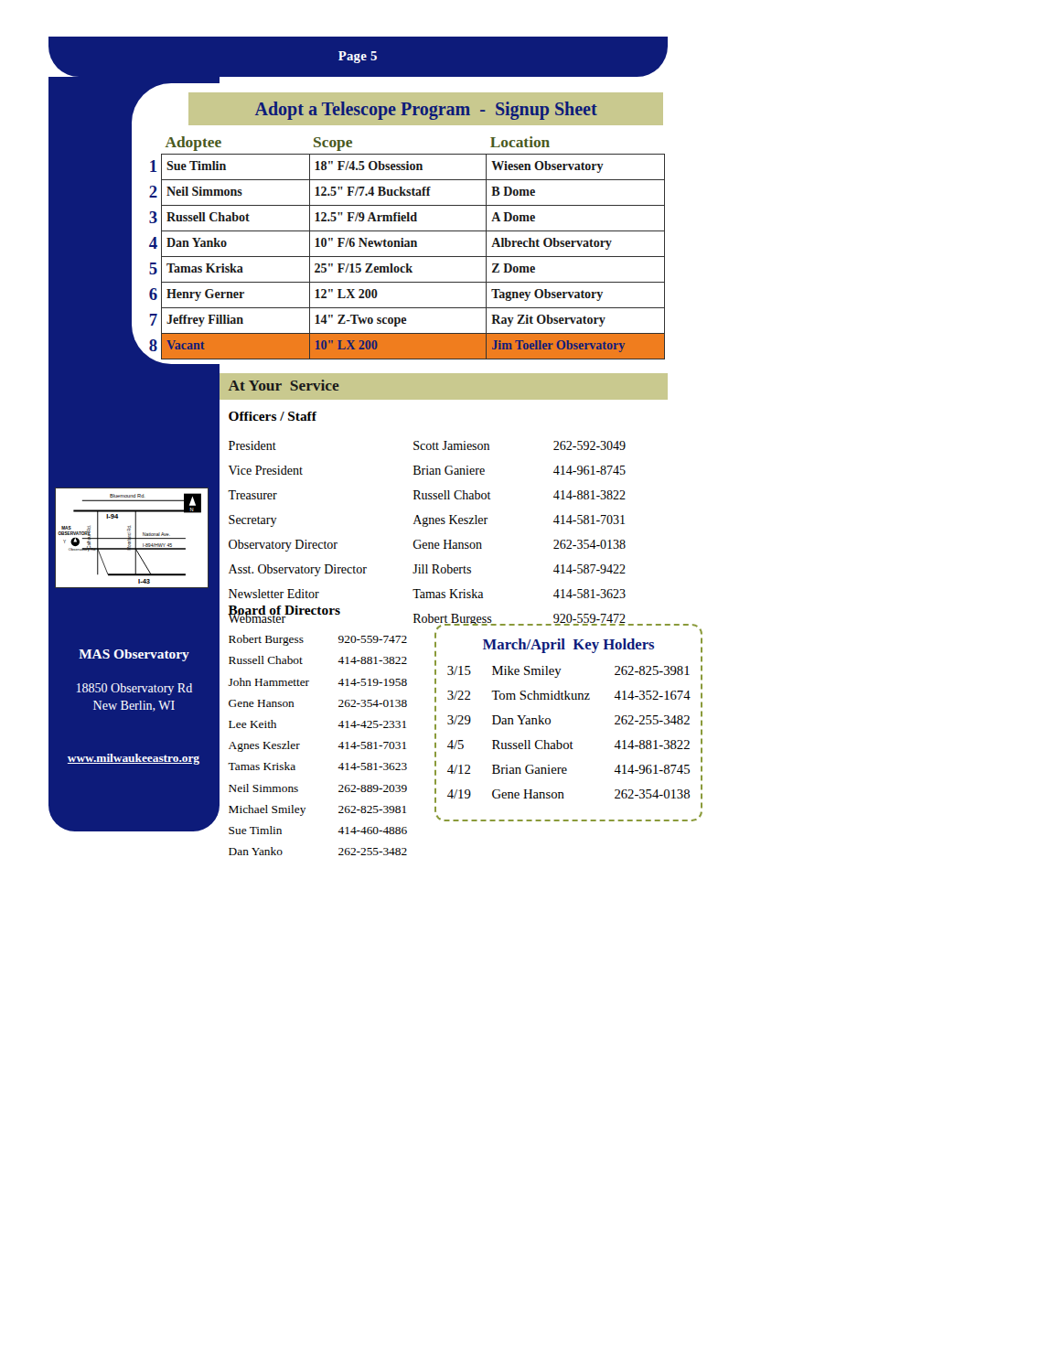Page 5
Adopt a Telescope Program - Signup Sheet
| | Adoptee | Scope | Location |
| --- | --- | --- | --- |
| 1 | Sue Timlin | 18" F/4.5 Obsession | Wiesen Observatory |
| 2 | Neil Simmons | 12.5" F/7.4 Buckstaff | B Dome |
| 3 | Russell Chabot | 12.5" F/9 Armfield | A Dome |
| 4 | Dan Yanko | 10" F/6 Newtonian | Albrecht Observatory |
| 5 | Tamas Kriska | 25" F/15 Zemlock | Z Dome |
| 6 | Henry Gerner | 12" LX 200 | Tagney Observatory |
| 7 | Jeffrey Fillian | 14" Z-Two scope | Ray Zit Observatory |
| 8 | Vacant | 10" LX 200 | Jim Toeller Observatory |
At Your Service
Officers / Staff
President Scott Jamieson 262-592-3049
Vice President Brian Ganiere 414-961-8745
Treasurer Russell Chabot 414-881-3822
Secretary Agnes Keszler 414-581-7031
Observatory Director Gene Hanson 262-354-0138
Asst. Observatory Director Jill Roberts 414-587-9422
Newsletter Editor Tamas Kriska 414-581-3623
Webmaster Robert Burgess 920-559-7472
Board of Directors
Robert Burgess 920-559-7472
Russell Chabot 414-881-3822
John Hammetter 414-519-1958
Gene Hanson 262-354-0138
Lee Keith 414-425-2331
Agnes Keszler 414-581-7031
Tamas Kriska 414-581-3623
Neil Simmons 262-889-2039
Michael Smiley 262-825-3981
Sue Timlin 414-460-4886
Dan Yanko 262-255-3482
March/April Key Holders
3/15 Mike Smiley 262-825-3981
3/22 Tom Schmidtkunz 414-352-1674
3/29 Dan Yanko 262-255-3482
4/5 Russell Chabot 414-881-3822
4/12 Brian Ganiere 414-961-8745
4/19 Gene Hanson 262-354-0138
Bluemound Rd. I-94 N Calhoun Rd. Moorland Rd. National Ave. I-894/HWY 45 I-43 MAS OBSERVATORY Y Observatory Rd.
MAS Observatory
18850 Observatory Rd
New Berlin, WI
www.milwaukeeastro.org